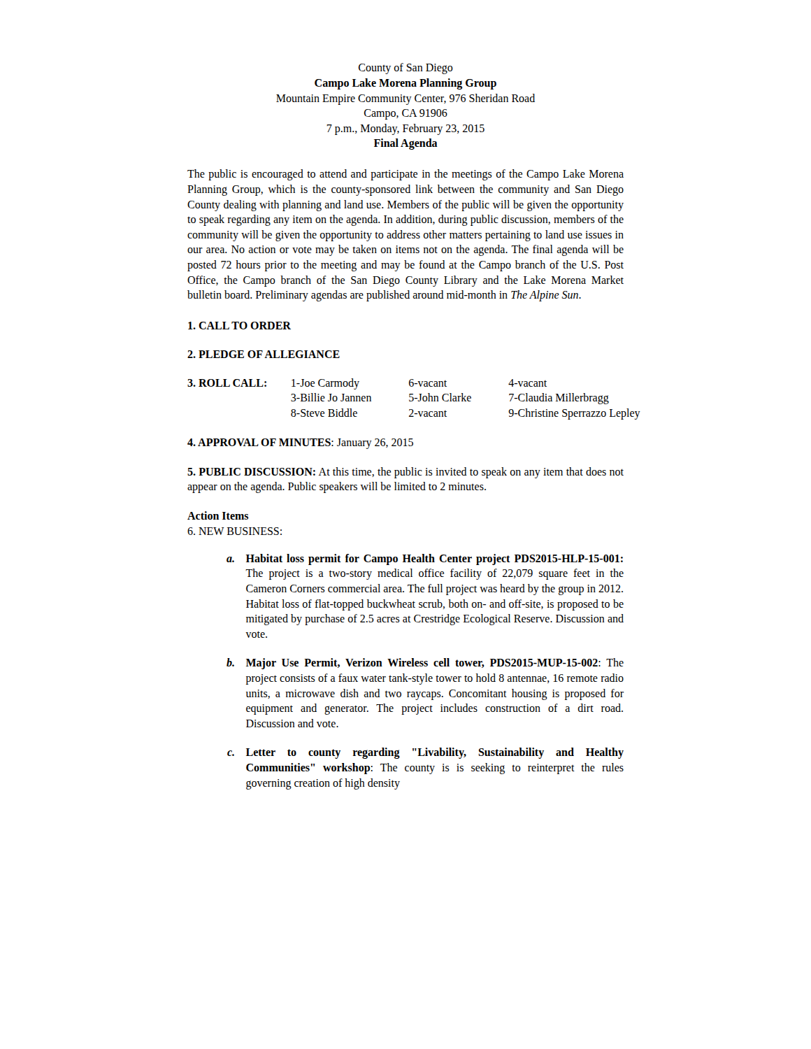County of San Diego
Campo Lake Morena Planning Group
Mountain Empire Community Center, 976 Sheridan Road
Campo, CA 91906
7 p.m., Monday, February 23, 2015
Final Agenda
The public is encouraged to attend and participate in the meetings of the Campo Lake Morena Planning Group, which is the county-sponsored link between the community and San Diego County dealing with planning and land use. Members of the public will be given the opportunity to speak regarding any item on the agenda. In addition, during public discussion, members of the community will be given the opportunity to address other matters pertaining to land use issues in our area. No action or vote may be taken on items not on the agenda. The final agenda will be posted 72 hours prior to the meeting and may be found at the Campo branch of the U.S. Post Office, the Campo branch of the San Diego County Library and the Lake Morena Market bulletin board. Preliminary agendas are published around mid-month in The Alpine Sun.
1. CALL TO ORDER
2. PLEDGE OF ALLEGIANCE
| 3. ROLL CALL: | 1-Joe Carmody | 6-vacant | 4-vacant |
| | 3-Billie Jo Jannen | 5-John Clarke | 7-Claudia Millerbragg |
| | 8-Steve Biddle | 2-vacant | 9-Christine Sperrazzo Lepley |
4. APPROVAL OF MINUTES: January 26, 2015
5. PUBLIC DISCUSSION: At this time, the public is invited to speak on any item that does not appear on the agenda. Public speakers will be limited to 2 minutes.
Action Items
6. NEW BUSINESS:
Habitat loss permit for Campo Health Center project PDS2015-HLP-15-001: The project is a two-story medical office facility of 22,079 square feet in the Cameron Corners commercial area. The full project was heard by the group in 2012. Habitat loss of flat-topped buckwheat scrub, both on- and off-site, is proposed to be mitigated by purchase of 2.5 acres at Crestridge Ecological Reserve. Discussion and vote.
Major Use Permit, Verizon Wireless cell tower, PDS2015-MUP-15-002: The project consists of a faux water tank-style tower to hold 8 antennae, 16 remote radio units, a microwave dish and two raycaps. Concomitant housing is proposed for equipment and generator. The project includes construction of a dirt road. Discussion and vote.
Letter to county regarding "Livability, Sustainability and Healthy Communities" workshop: The county is is seeking to reinterpret the rules governing creation of high density